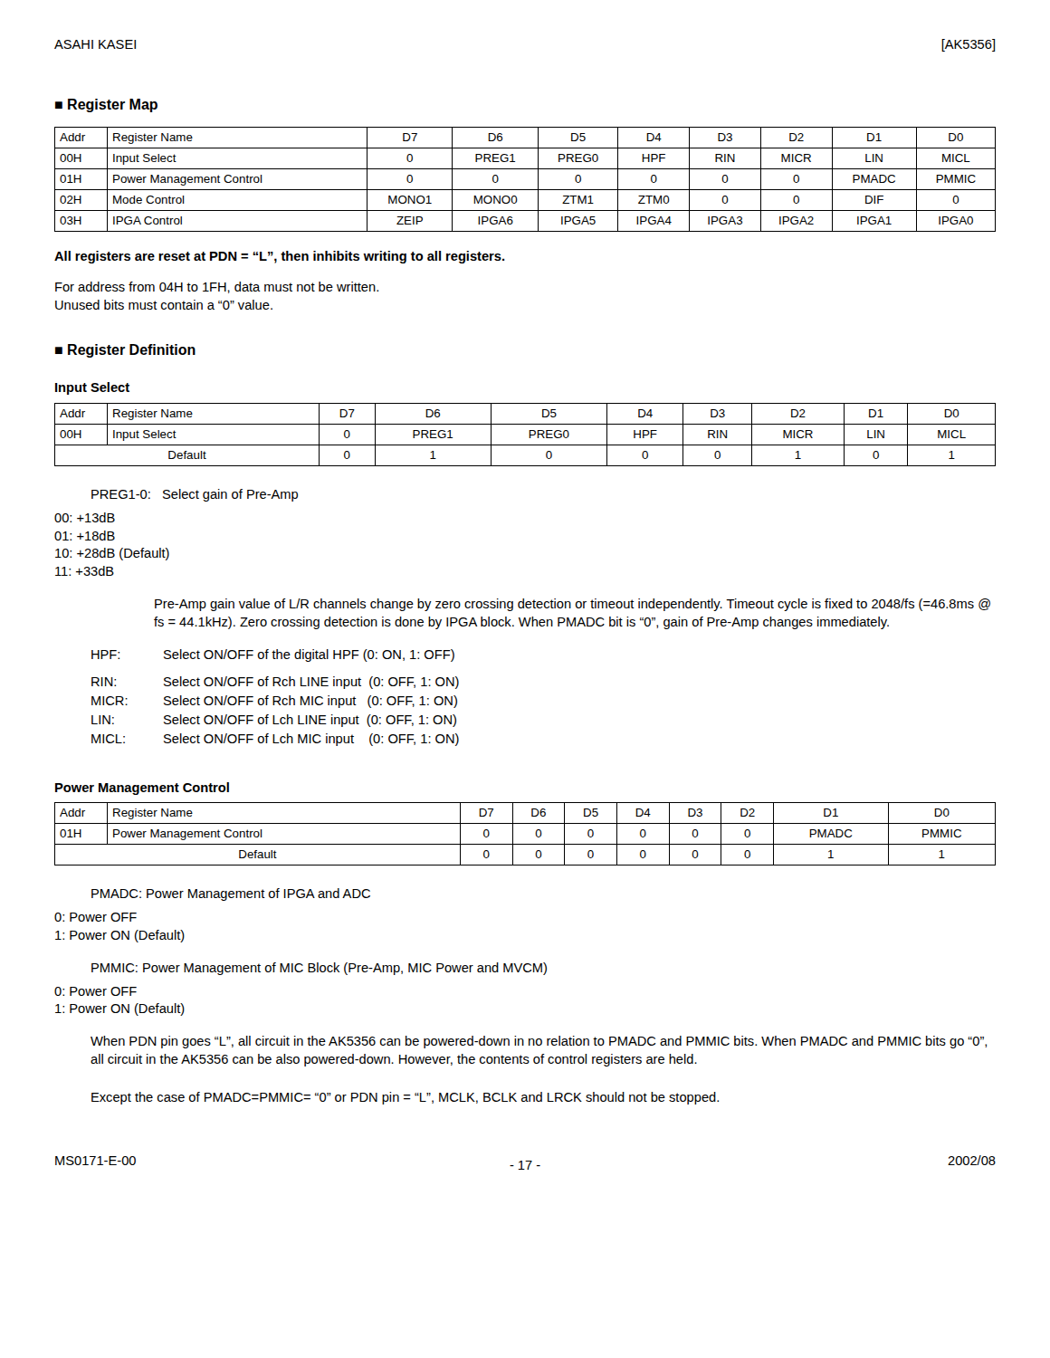ASAHI KASEI [AK5356]
Register Map
| Addr | Register Name | D7 | D6 | D5 | D4 | D3 | D2 | D1 | D0 |
| --- | --- | --- | --- | --- | --- | --- | --- | --- | --- |
| 00H | Input Select | 0 | PREG1 | PREG0 | HPF | RIN | MICR | LIN | MICL |
| 01H | Power Management Control | 0 | 0 | 0 | 0 | 0 | 0 | PMADC | PMMIC |
| 02H | Mode Control | MONO1 | MONO0 | ZTM1 | ZTM0 | 0 | 0 | DIF | 0 |
| 03H | IPGA Control | ZEIP | IPGA6 | IPGA5 | IPGA4 | IPGA3 | IPGA2 | IPGA1 | IPGA0 |
All registers are reset at PDN = “L”, then inhibits writing to all registers.
For address from 04H to 1FH, data must not be written.
Unused bits must contain a “0” value.
Register Definition
Input Select
| Addr | Register Name | D7 | D6 | D5 | D4 | D3 | D2 | D1 | D0 |
| --- | --- | --- | --- | --- | --- | --- | --- | --- | --- |
| 00H | Input Select | 0 | PREG1 | PREG0 | HPF | RIN | MICR | LIN | MICL |
| Default | 0 | 1 | 0 | 0 | 0 | 1 | 0 | 1 |
PREG1-0: Select gain of Pre-Amp
00: +13dB
01: +18dB
10: +28dB (Default)
11: +33dB
Pre-Amp gain value of L/R channels change by zero crossing detection or timeout independently. Timeout cycle is fixed to 2048/fs (=46.8ms @ fs = 44.1kHz). Zero crossing detection is done by IPGA block. When PMADC bit is “0”, gain of Pre-Amp changes immediately.
HPF: Select ON/OFF of the digital HPF (0: ON, 1: OFF)
RIN: Select ON/OFF of Rch LINE input (0: OFF, 1: ON)
MICR: Select ON/OFF of Rch MIC input (0: OFF, 1: ON)
LIN: Select ON/OFF of Lch LINE input (0: OFF, 1: ON)
MICL: Select ON/OFF of Lch MIC input (0: OFF, 1: ON)
Power Management Control
| Addr | Register Name | D7 | D6 | D5 | D4 | D3 | D2 | D1 | D0 |
| --- | --- | --- | --- | --- | --- | --- | --- | --- | --- |
| 01H | Power Management Control | 0 | 0 | 0 | 0 | 0 | 0 | PMADC | PMMIC |
| Default | 0 | 0 | 0 | 0 | 0 | 0 | 1 | 1 |
PMADC: Power Management of IPGA and ADC
0: Power OFF
1: Power ON (Default)
PMMIC: Power Management of MIC Block (Pre-Amp, MIC Power and MVCM)
0: Power OFF
1: Power ON (Default)
When PDN pin goes “L”, all circuit in the AK5356 can be powered-down in no relation to PMADC and PMMIC bits. When PMADC and PMMIC bits go “0”, all circuit in the AK5356 can be also powered-down. However, the contents of control registers are held.
Except the case of PMADC=PMMIC= “0” or PDN pin = “L”, MCLK, BCLK and LRCK should not be stopped.
MS0171-E-00 2002/08
- 17 -